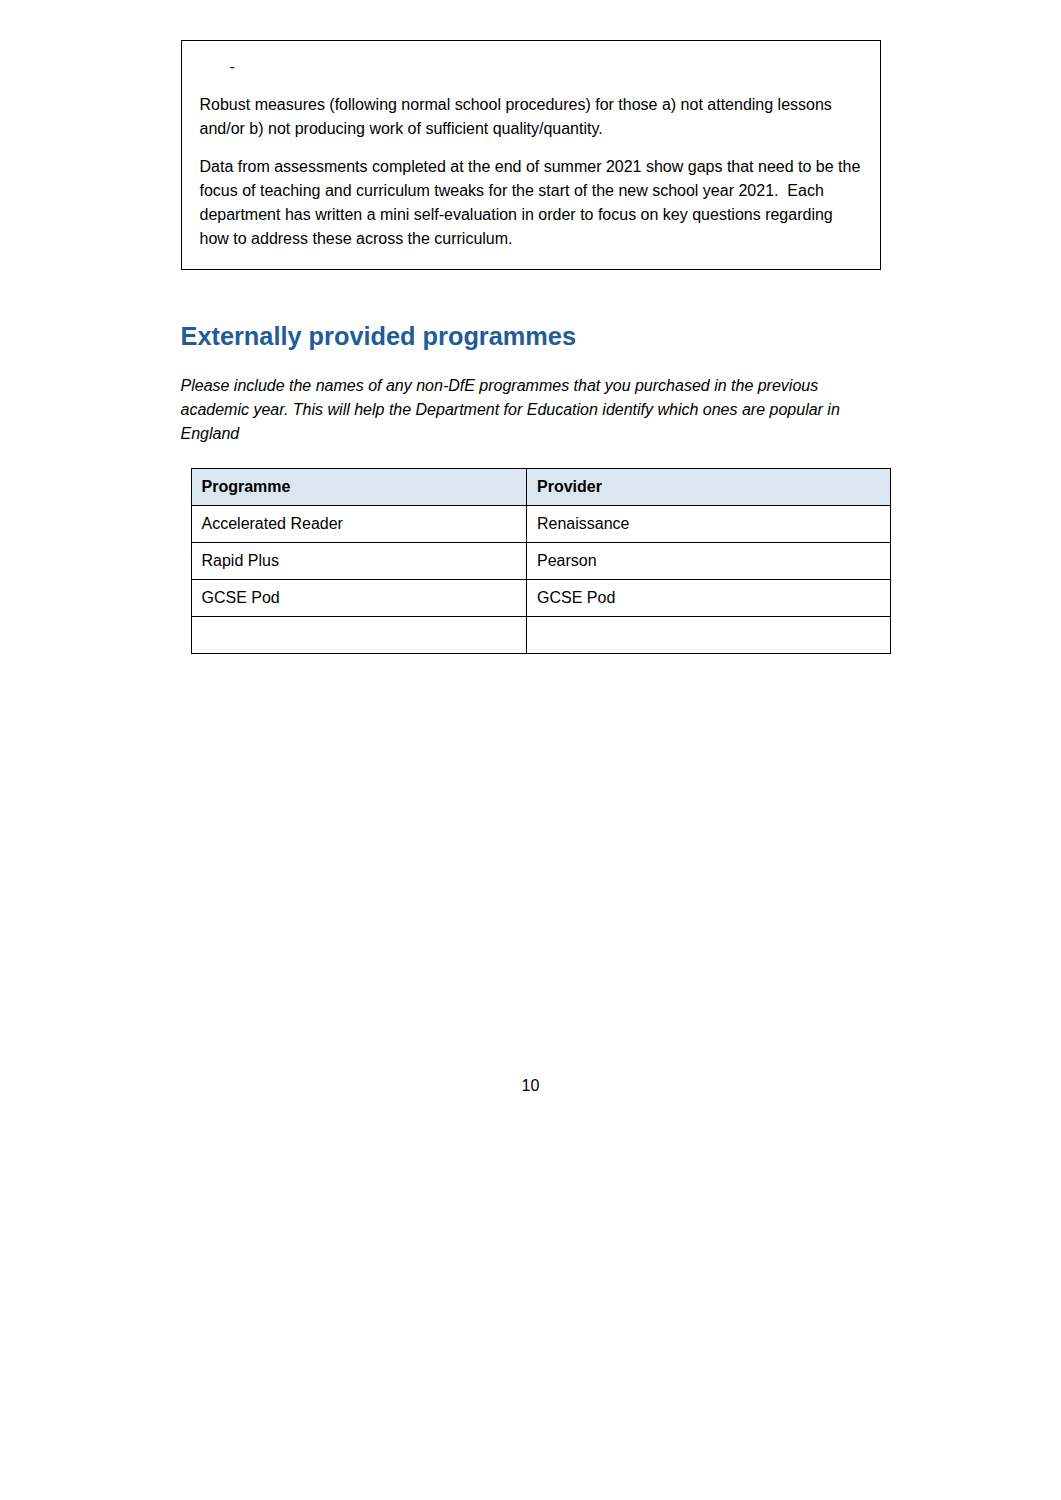-
Robust measures (following normal school procedures) for those a) not attending lessons and/or b) not producing work of sufficient quality/quantity.
Data from assessments completed at the end of summer 2021 show gaps that need to be the focus of teaching and curriculum tweaks for the start of the new school year 2021. Each department has written a mini self-evaluation in order to focus on key questions regarding how to address these across the curriculum.
Externally provided programmes
Please include the names of any non-DfE programmes that you purchased in the previous academic year. This will help the Department for Education identify which ones are popular in England
| Programme | Provider |
| --- | --- |
| Accelerated Reader | Renaissance |
| Rapid Plus | Pearson |
| GCSE Pod | GCSE Pod |
10